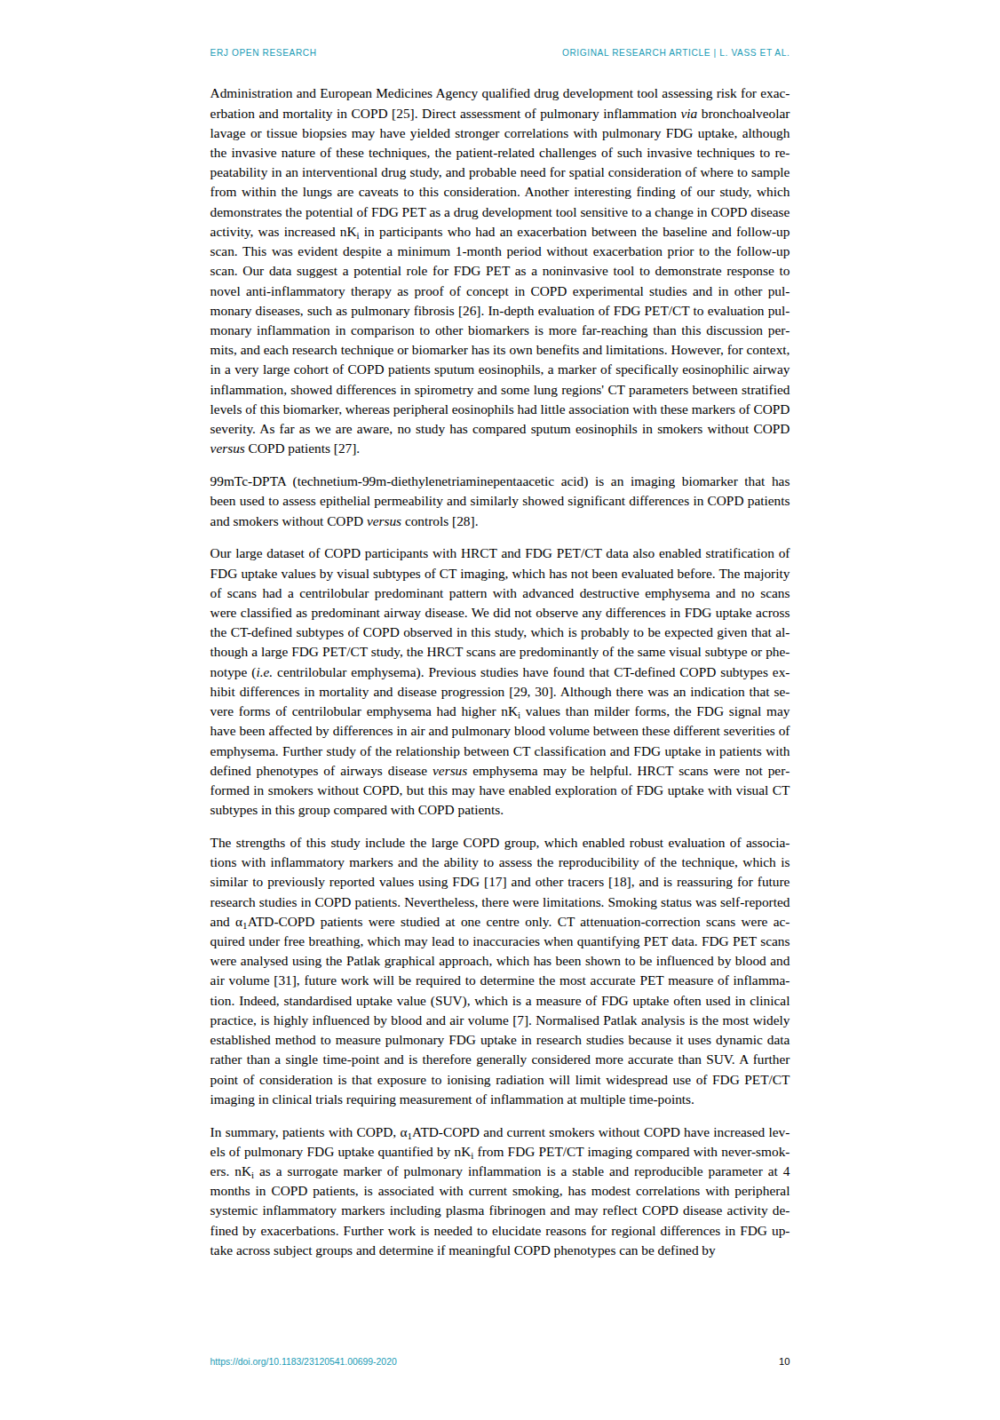ERJ Open Research
Original Research Article|L. Vass et al.
Administration and European Medicines Agency qualified drug development tool assessing risk for exacerbation and mortality in COPD [25]. Direct assessment of pulmonary inflammation via bronchoalveolar lavage or tissue biopsies may have yielded stronger correlations with pulmonary FDG uptake, although the invasive nature of these techniques, the patient-related challenges of such invasive techniques to repeatability in an interventional drug study, and probable need for spatial consideration of where to sample from within the lungs are caveats to this consideration. Another interesting finding of our study, which demonstrates the potential of FDG PET as a drug development tool sensitive to a change in COPD disease activity, was increased nKi in participants who had an exacerbation between the baseline and follow-up scan. This was evident despite a minimum 1-month period without exacerbation prior to the follow-up scan. Our data suggest a potential role for FDG PET as a noninvasive tool to demonstrate response to novel anti-inflammatory therapy as proof of concept in COPD experimental studies and in other pulmonary diseases, such as pulmonary fibrosis [26]. In-depth evaluation of FDG PET/CT to evaluation pulmonary inflammation in comparison to other biomarkers is more far-reaching than this discussion permits, and each research technique or biomarker has its own benefits and limitations. However, for context, in a very large cohort of COPD patients sputum eosinophils, a marker of specifically eosinophilic airway inflammation, showed differences in spirometry and some lung regions' CT parameters between stratified levels of this biomarker, whereas peripheral eosinophils had little association with these markers of COPD severity. As far as we are aware, no study has compared sputum eosinophils in smokers without COPD versus COPD patients [27].
99mTc-DPTA (technetium-99m-diethylenetriaminepentaacetic acid) is an imaging biomarker that has been used to assess epithelial permeability and similarly showed significant differences in COPD patients and smokers without COPD versus controls [28].
Our large dataset of COPD participants with HRCT and FDG PET/CT data also enabled stratification of FDG uptake values by visual subtypes of CT imaging, which has not been evaluated before. The majority of scans had a centrilobular predominant pattern with advanced destructive emphysema and no scans were classified as predominant airway disease. We did not observe any differences in FDG uptake across the CT-defined subtypes of COPD observed in this study, which is probably to be expected given that although a large FDG PET/CT study, the HRCT scans are predominantly of the same visual subtype or phenotype (i.e. centrilobular emphysema). Previous studies have found that CT-defined COPD subtypes exhibit differences in mortality and disease progression [29, 30]. Although there was an indication that severe forms of centrilobular emphysema had higher nKi values than milder forms, the FDG signal may have been affected by differences in air and pulmonary blood volume between these different severities of emphysema. Further study of the relationship between CT classification and FDG uptake in patients with defined phenotypes of airways disease versus emphysema may be helpful. HRCT scans were not performed in smokers without COPD, but this may have enabled exploration of FDG uptake with visual CT subtypes in this group compared with COPD patients.
The strengths of this study include the large COPD group, which enabled robust evaluation of associations with inflammatory markers and the ability to assess the reproducibility of the technique, which is similar to previously reported values using FDG [17] and other tracers [18], and is reassuring for future research studies in COPD patients. Nevertheless, there were limitations. Smoking status was self-reported and α1ATD-COPD patients were studied at one centre only. CT attenuation-correction scans were acquired under free breathing, which may lead to inaccuracies when quantifying PET data. FDG PET scans were analysed using the Patlak graphical approach, which has been shown to be influenced by blood and air volume [31], future work will be required to determine the most accurate PET measure of inflammation. Indeed, standardised uptake value (SUV), which is a measure of FDG uptake often used in clinical practice, is highly influenced by blood and air volume [7]. Normalised Patlak analysis is the most widely established method to measure pulmonary FDG uptake in research studies because it uses dynamic data rather than a single time-point and is therefore generally considered more accurate than SUV. A further point of consideration is that exposure to ionising radiation will limit widespread use of FDG PET/CT imaging in clinical trials requiring measurement of inflammation at multiple time-points.
In summary, patients with COPD, α1ATD-COPD and current smokers without COPD have increased levels of pulmonary FDG uptake quantified by nKi from FDG PET/CT imaging compared with never-smokers. nKi as a surrogate marker of pulmonary inflammation is a stable and reproducible parameter at 4 months in COPD patients, is associated with current smoking, has modest correlations with peripheral systemic inflammatory markers including plasma fibrinogen and may reflect COPD disease activity defined by exacerbations. Further work is needed to elucidate reasons for regional differences in FDG uptake across subject groups and determine if meaningful COPD phenotypes can be defined by
https://doi.org/10.1183/23120541.00699-2020 10